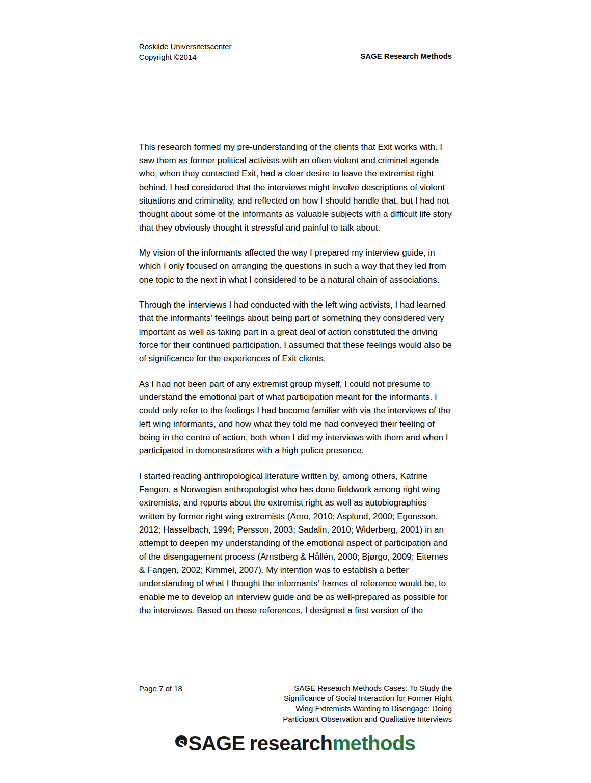Roskilde Universitetscenter
Copyright ©2014
SAGE Research Methods
This research formed my pre-understanding of the clients that Exit works with. I saw them as former political activists with an often violent and criminal agenda who, when they contacted Exit, had a clear desire to leave the extremist right behind. I had considered that the interviews might involve descriptions of violent situations and criminality, and reflected on how I should handle that, but I had not thought about some of the informants as valuable subjects with a difficult life story that they obviously thought it stressful and painful to talk about.
My vision of the informants affected the way I prepared my interview guide, in which I only focused on arranging the questions in such a way that they led from one topic to the next in what I considered to be a natural chain of associations.
Through the interviews I had conducted with the left wing activists, I had learned that the informants' feelings about being part of something they considered very important as well as taking part in a great deal of action constituted the driving force for their continued participation. I assumed that these feelings would also be of significance for the experiences of Exit clients.
As I had not been part of any extremist group myself, I could not presume to understand the emotional part of what participation meant for the informants. I could only refer to the feelings I had become familiar with via the interviews of the left wing informants, and how what they told me had conveyed their feeling of being in the centre of action, both when I did my interviews with them and when I participated in demonstrations with a high police presence.
I started reading anthropological literature written by, among others, Katrine Fangen, a Norwegian anthropologist who has done fieldwork among right wing extremists, and reports about the extremist right as well as autobiographies written by former right wing extremists (Arno, 2010; Asplund, 2000; Egonsson, 2012; Hasselbach, 1994; Persson, 2003; Sadalin, 2010; Widerberg, 2001) in an attempt to deepen my understanding of the emotional aspect of participation and of the disengagement process (Arnstberg & Hållén, 2000; Bjørgo, 2009; Eiternes & Fangen, 2002; Kimmel, 2007). My intention was to establish a better understanding of what I thought the informants' frames of reference would be, to enable me to develop an interview guide and be as well-prepared as possible for the interviews. Based on these references, I designed a first version of the
Page 7 of 18
SAGE Research Methods Cases: To Study the
Significance of Social Interaction for Former Right
Wing Extremists Wanting to Disengage: Doing
Participant Observation and Qualitative Interviews
SSAGE research methods